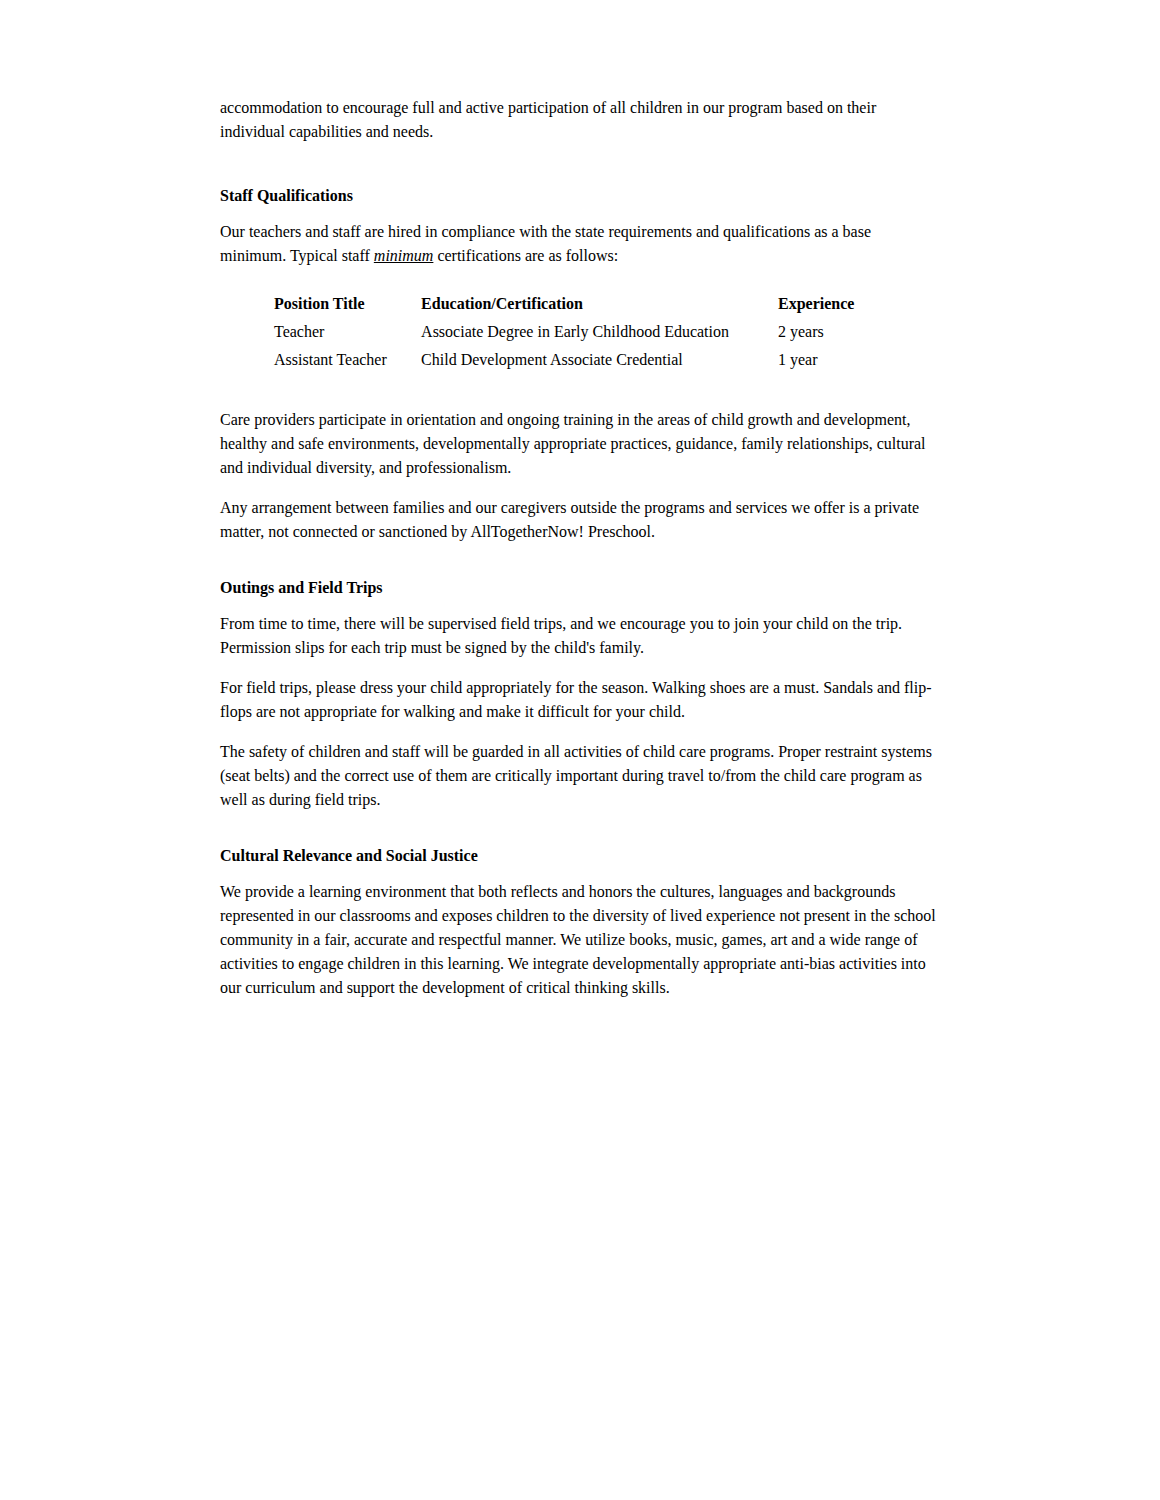accommodation to encourage full and active participation of all children in our program based on their individual capabilities and needs.
Staff Qualifications
Our teachers and staff are hired in compliance with the state requirements and qualifications as a base minimum. Typical staff minimum certifications are as follows:
| Position Title | Education/Certification | Experience |
| --- | --- | --- |
| Teacher | Associate Degree in Early Childhood Education | 2 years |
| Assistant Teacher | Child Development Associate Credential | 1 year |
Care providers participate in orientation and ongoing training in the areas of child growth and development, healthy and safe environments, developmentally appropriate practices, guidance, family relationships, cultural and individual diversity, and professionalism.
Any arrangement between families and our caregivers outside the programs and services we offer is a private matter, not connected or sanctioned by AllTogetherNow! Preschool.
Outings and Field Trips
From time to time, there will be supervised field trips, and we encourage you to join your child on the trip. Permission slips for each trip must be signed by the child's family.
For field trips, please dress your child appropriately for the season. Walking shoes are a must. Sandals and flip-flops are not appropriate for walking and make it difficult for your child.
The safety of children and staff will be guarded in all activities of child care programs. Proper restraint systems (seat belts) and the correct use of them are critically important during travel to/from the child care program as well as during field trips.
Cultural Relevance and Social Justice
We provide a learning environment that both reflects and honors the cultures, languages and backgrounds represented in our classrooms and exposes children to the diversity of lived experience not present in the school community in a fair, accurate and respectful manner. We utilize books, music, games, art and a wide range of activities to engage children in this learning. We integrate developmentally appropriate anti-bias activities into our curriculum and support the development of critical thinking skills.